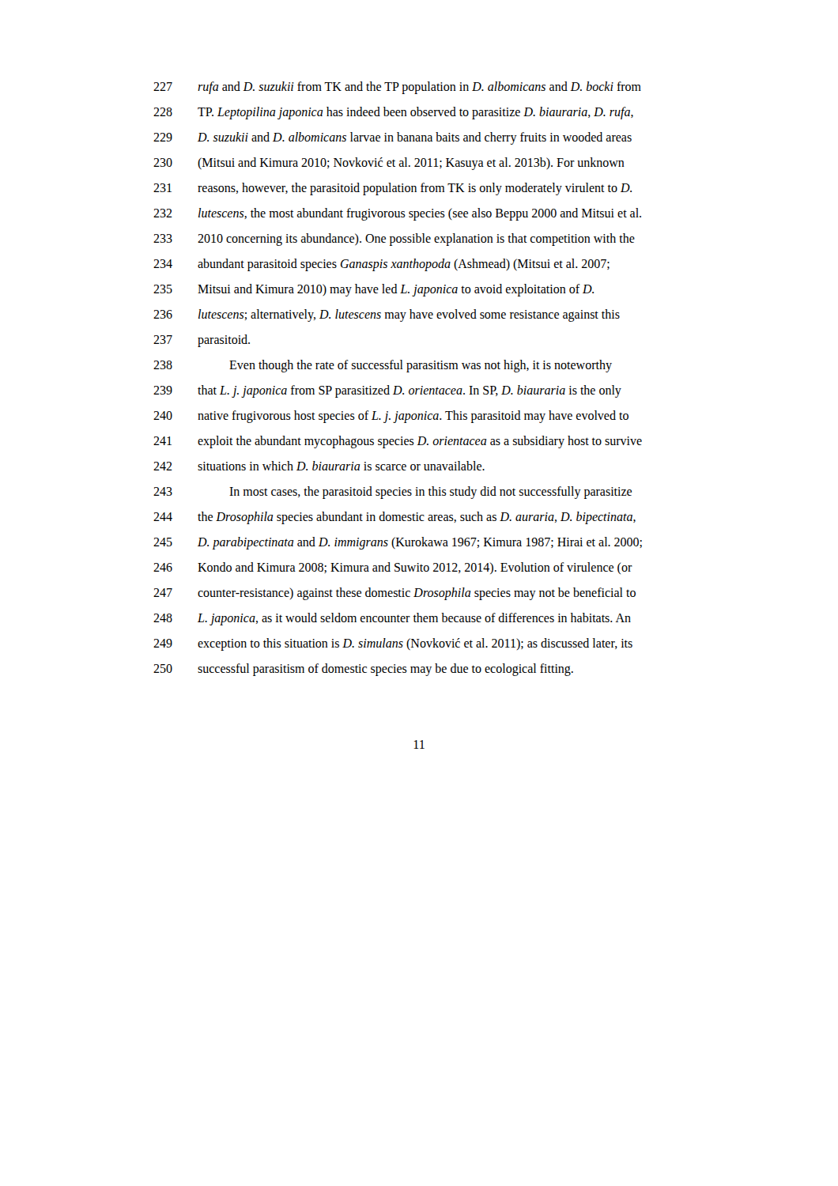227 rufa and D. suzukii from TK and the TP population in D. albomicans and D. bocki from
228 TP. Leptopilina japonica has indeed been observed to parasitize D. biauraria, D. rufa,
229 D. suzukii and D. albomicans larvae in banana baits and cherry fruits in wooded areas
230(Mitsui and Kimura 2010; Novković et al. 2011; Kasuya et al. 2013b). For unknown
231 reasons, however, the parasitoid population from TK is only moderately virulent to D.
232 lutescens, the most abundant frugivorous species (see also Beppu 2000 and Mitsui et al.
2332010 concerning its abundance). One possible explanation is that competition with the
234 abundant parasitoid species Ganaspis xanthopoda (Ashmead) (Mitsui et al. 2007;
235 Mitsui and Kimura 2010) may have led L. japonica to avoid exploitation of D.
236 lutescens; alternatively, D. lutescens may have evolved some resistance against this
237 parasitoid.
238 Even though the rate of successful parasitism was not high, it is noteworthy
239 that L. j. japonica from SP parasitized D. orientacea. In SP, D. biauraria is the only
240 native frugivorous host species of L. j. japonica. This parasitoid may have evolved to
241 exploit the abundant mycophagous species D. orientacea as a subsidiary host to survive
242 situations in which D. biauraria is scarce or unavailable.
243 In most cases, the parasitoid species in this study did not successfully parasitize
244 the Drosophila species abundant in domestic areas, such as D. auraria, D. bipectinata,
245 D. parabipectinata and D. immigrans (Kurokawa 1967; Kimura 1987; Hirai et al. 2000;
246 Kondo and Kimura 2008; Kimura and Suwito 2012, 2014). Evolution of virulence (or
247 counter-resistance) against these domestic Drosophila species may not be beneficial to
248 L. japonica, as it would seldom encounter them because of differences in habitats. An
249 exception to this situation is D. simulans (Novković et al. 2011); as discussed later, its
250 successful parasitism of domestic species may be due to ecological fitting.
11